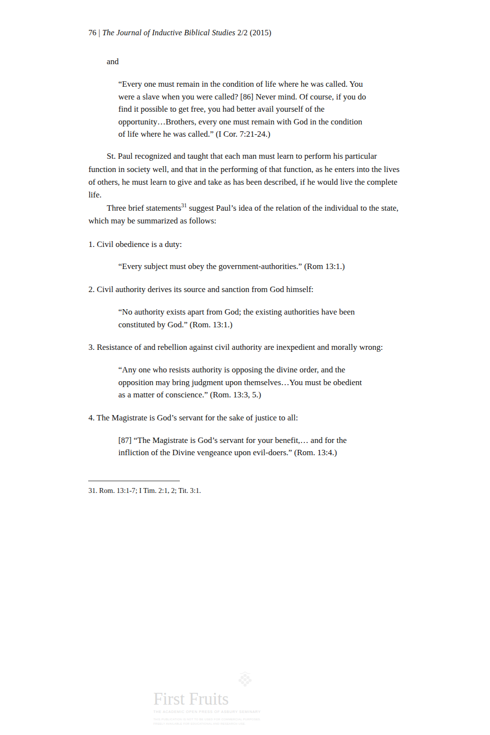76 | The Journal of Inductive Biblical Studies 2/2 (2015)
and
“Every one must remain in the condition of life where he was called. You were a slave when you were called? [86] Never mind. Of course, if you do find it possible to get free, you had better avail yourself of the opportunity…Brothers, every one must remain with God in the condition of life where he was called.” (I Cor. 7:21-24.)
St. Paul recognized and taught that each man must learn to perform his particular function in society well, and that in the performing of that function, as he enters into the lives of others, he must learn to give and take as has been described, if he would live the complete life.
Three brief statements31 suggest Paul’s idea of the relation of the individual to the state, which may be summarized as follows:
1. Civil obedience is a duty:
“Every subject must obey the government-authorities.” (Rom 13:1.)
2. Civil authority derives its source and sanction from God himself:
“No authority exists apart from God; the existing authorities have been constituted by God.” (Rom. 13:1.)
3. Resistance of and rebellion against civil authority are inexpedient and morally wrong:
“Any one who resists authority is opposing the divine order, and the opposition may bring judgment upon themselves…You must be obedient as a matter of conscience.” (Rom. 13:3, 5.)
4. The Magistrate is God’s servant for the sake of justice to all:
[87] “The Magistrate is God’s servant for your benefit,… and for the infliction of the Divine vengeance upon evil-doers.” (Rom. 13:4.)
31. Rom. 13:1-7; I Tim. 2:1, 2; Tit. 3:1.
First Fruits
The Academic Open Press of Asbury Seminary
This publication is not to be used for commercial purposes.
Freely available for educational and research use.